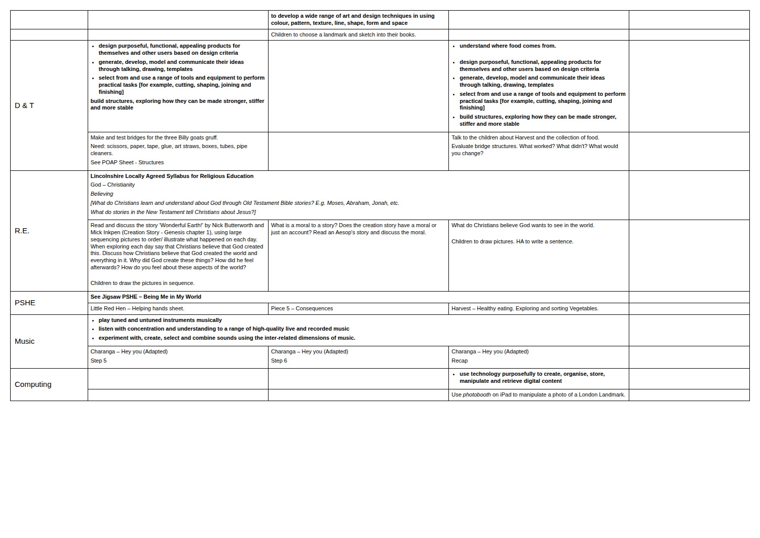| | | to develop a wide range of art and design techniques in using colour, pattern, texture, line, shape, form and space | | |
| | | Children to choose a landmark and sketch into their books. | | |
| D & T | design purposeful, functional, appealing products for themselves and other users based on design criteria generate, develop, model and communicate their ideas through talking, drawing, templates select from and use a range of tools and equipment to perform practical tasks [for example, cutting, shaping, joining and finishing] build structures, exploring how they can be made stronger, stiffer and more stable | | understand where food comes from. design purposeful, functional, appealing products for themselves and other users based on design criteria generate, develop, model and communicate their ideas through talking, drawing, templates select from and use a range of tools and equipment to perform practical tasks [for example, cutting, shaping, joining and finishing] build structures, exploring how they can be made stronger, stiffer and more stable | |
| Make and test bridges for the three Billy goats gruff. Need: scissors, paper, tape, glue, art straws, boxes, tubes, pipe cleaners. See POAP Sheet - Structures | | Talk to the children about Harvest and the collection of food. Evaluate bridge structures. What worked? What didn't? What would you change? | |
| R.E. | Lincolnshire Locally Agreed Syllabus for Religious Education God – Christianity Believing [What do Christians learn and understand about God through Old Testament Bible stories? E.g. Moses, Abraham, Jonah, etc. What do stories in the New Testament tell Christians about Jesus?] | |
| Read and discuss the story 'Wonderful Earth!' by Nick Butterworth and Mick Inkpen (Creation Story - Genesis chapter 1), using large sequencing pictures to order/ illustrate what happened on each day. When exploring each day say that Christians believe that God created this. Discuss how Christians believe that God created the world and everything in it. Why did God create these things? How did he feel afterwards? How do you feel about these aspects of the world? Children to draw the pictures in sequence. | What is a moral to a story? Does the creation story have a moral or just an account? Read an Aesop's story and discuss the moral. | What do Christians believe God wants to see in the world. Children to draw pictures. HA to write a sentence. | |
| PSHE | See Jigsaw PSHE – Being Me in My World | |
| Little Red Hen – Helping hands sheet. | Piece 5 – Consequences | Harvest – Healthy eating. Exploring and sorting Vegetables. | |
| Music | play tuned and untuned instruments musically listen with concentration and understanding to a range of high-quality live and recorded music experiment with, create, select and combine sounds using the inter-related dimensions of music. | |
| Charanga – Hey you (Adapted) Step 5 | Charanga – Hey you (Adapted) Step 6 | Charanga – Hey you (Adapted) Recap | |
| Computing | | | use technology purposefully to create, organise, store, manipulate and retrieve digital content | |
| | | Use photobooth on iPad to manipulate a photo of a London Landmark. | |